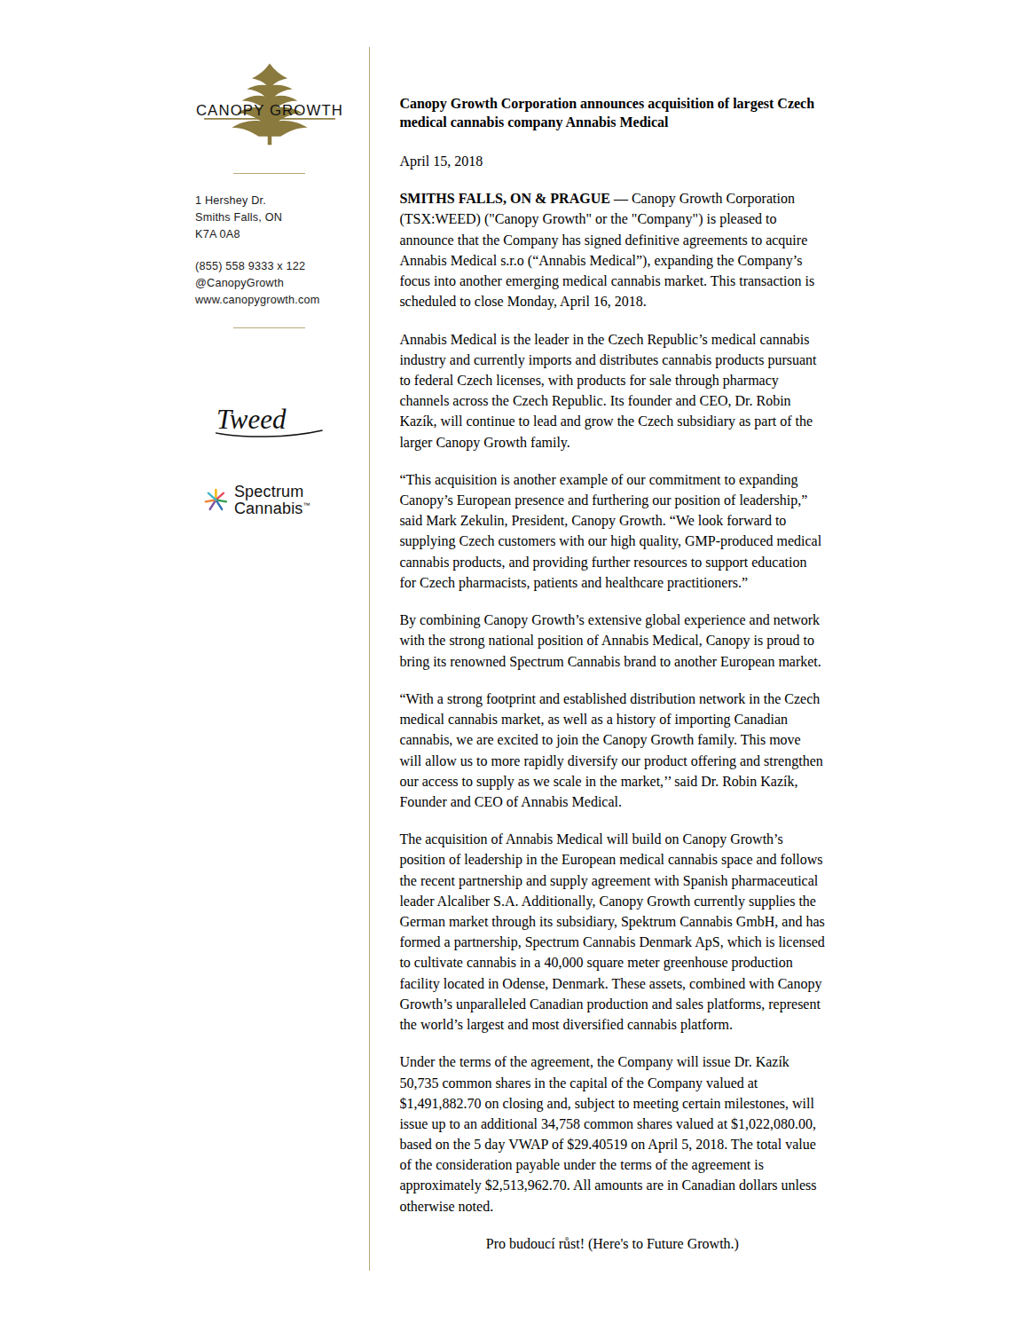CANOPY GROWTH CORPORATION
1 Hershey Dr.
Smiths Falls, ON
K7A 0A8
(855) 558 9333 x 122
@CanopyGrowth
www.canopygrowth.com
Tweed
Spectrum
Cannabis™
Canopy Growth Corporation announces acquisition of largest Czech medical cannabis company Annabis Medical
April 15, 2018
SMITHS FALLS, ON & PRAGUE — Canopy Growth Corporation (TSX:WEED) ("Canopy Growth" or the "Company") is pleased to announce that the Company has signed definitive agreements to acquire Annabis Medical s.r.o (“Annabis Medical”), expanding the Company’s focus into another emerging medical cannabis market. This transaction is scheduled to close Monday, April 16, 2018.
Annabis Medical is the leader in the Czech Republic’s medical cannabis industry and currently imports and distributes cannabis products pursuant to federal Czech licenses, with products for sale through pharmacy channels across the Czech Republic. Its founder and CEO, Dr. Robin Kazík, will continue to lead and grow the Czech subsidiary as part of the larger Canopy Growth family.
“This acquisition is another example of our commitment to expanding Canopy’s European presence and furthering our position of leadership,” said Mark Zekulin, President, Canopy Growth. “We look forward to supplying Czech customers with our high quality, GMP-produced medical cannabis products, and providing further resources to support education for Czech pharmacists, patients and healthcare practitioners.”
By combining Canopy Growth’s extensive global experience and network with the strong national position of Annabis Medical, Canopy is proud to bring its renowned Spectrum Cannabis brand to another European market.
“With a strong footprint and established distribution network in the Czech medical cannabis market, as well as a history of importing Canadian cannabis, we are excited to join the Canopy Growth family. This move will allow us to more rapidly diversify our product offering and strengthen our access to supply as we scale in the market,’’ said Dr. Robin Kazík, Founder and CEO of Annabis Medical.
The acquisition of Annabis Medical will build on Canopy Growth’s position of leadership in the European medical cannabis space and follows the recent partnership and supply agreement with Spanish pharmaceutical leader Alcaliber S.A. Additionally, Canopy Growth currently supplies the German market through its subsidiary, Spektrum Cannabis GmbH, and has formed a partnership, Spectrum Cannabis Denmark ApS, which is licensed to cultivate cannabis in a 40,000 square meter greenhouse production facility located in Odense, Denmark. These assets, combined with Canopy Growth’s unparalleled Canadian production and sales platforms, represent the world’s largest and most diversified cannabis platform.
Under the terms of the agreement, the Company will issue Dr. Kazík 50,735 common shares in the capital of the Company valued at $1,491,882.70 on closing and, subject to meeting certain milestones, will issue up to an additional 34,758 common shares valued at $1,022,080.00, based on the 5 day VWAP of $29.40519 on April 5, 2018. The total value of the consideration payable under the terms of the agreement is approximately $2,513,962.70. All amounts are in Canadian dollars unless otherwise noted.
Pro budoucí růst! (Here's to Future Growth.)